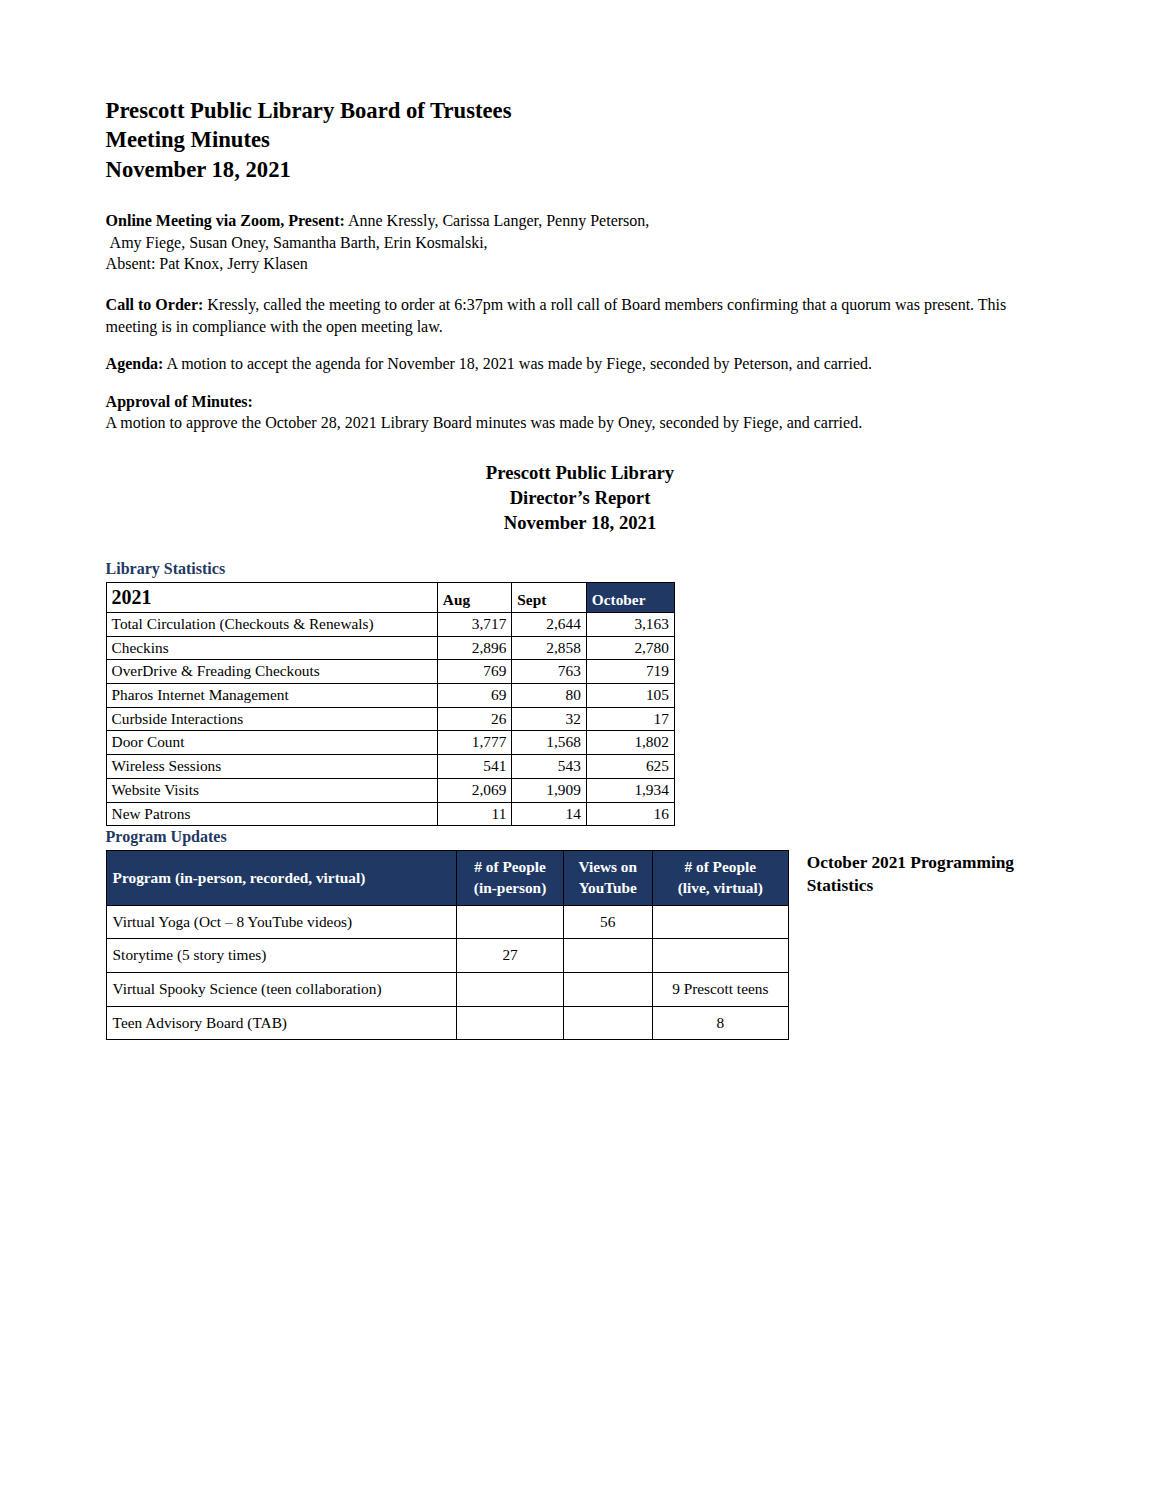Prescott Public Library Board of Trustees Meeting Minutes November 18, 2021
Online Meeting via Zoom, Present: Anne Kressly, Carissa Langer, Penny Peterson,
Amy Fiege, Susan Oney, Samantha Barth, Erin Kosmalski,
Absent: Pat Knox, Jerry Klasen
Call to Order: Kressly, called the meeting to order at 6:37pm with a roll call of Board members confirming that a quorum was present. This meeting is in compliance with the open meeting law.
Agenda: A motion to accept the agenda for November 18, 2021 was made by Fiege, seconded by Peterson, and carried.
Approval of Minutes:
A motion to approve the October 28, 2021 Library Board minutes was made by Oney, seconded by Fiege, and carried.
Prescott Public Library Director’s Report November 18, 2021
Library Statistics
| 2021 | Aug | Sept | October |
| Total Circulation (Checkouts & Renewals) | 3,717 | 2,644 | 3,163 |
| Checkins | 2,896 | 2,858 | 2,780 |
| OverDrive & Freading Checkouts | 769 | 763 | 719 |
| Pharos Internet Management | 69 | 80 | 105 |
| Curbside Interactions | 26 | 32 | 17 |
| Door Count | 1,777 | 1,568 | 1,802 |
| Wireless Sessions | 541 | 543 | 625 |
| Website Visits | 2,069 | 1,909 | 1,934 |
| New Patrons | 11 | 14 | 16 |
Program Updates
| Program (in-person, recorded, virtual) | # of People (in-person) | Views on YouTube | # of People (live, virtual) |
| --- | --- | --- | --- |
| Virtual Yoga (Oct – 8 YouTube videos) | | 56 | |
| Storytime (5 story times) | 27 | | |
| Virtual Spooky Science (teen collaboration) | | | 9 Prescott teens |
| Teen Advisory Board (TAB) | | | 8 |
October 2021 Programming Statistics